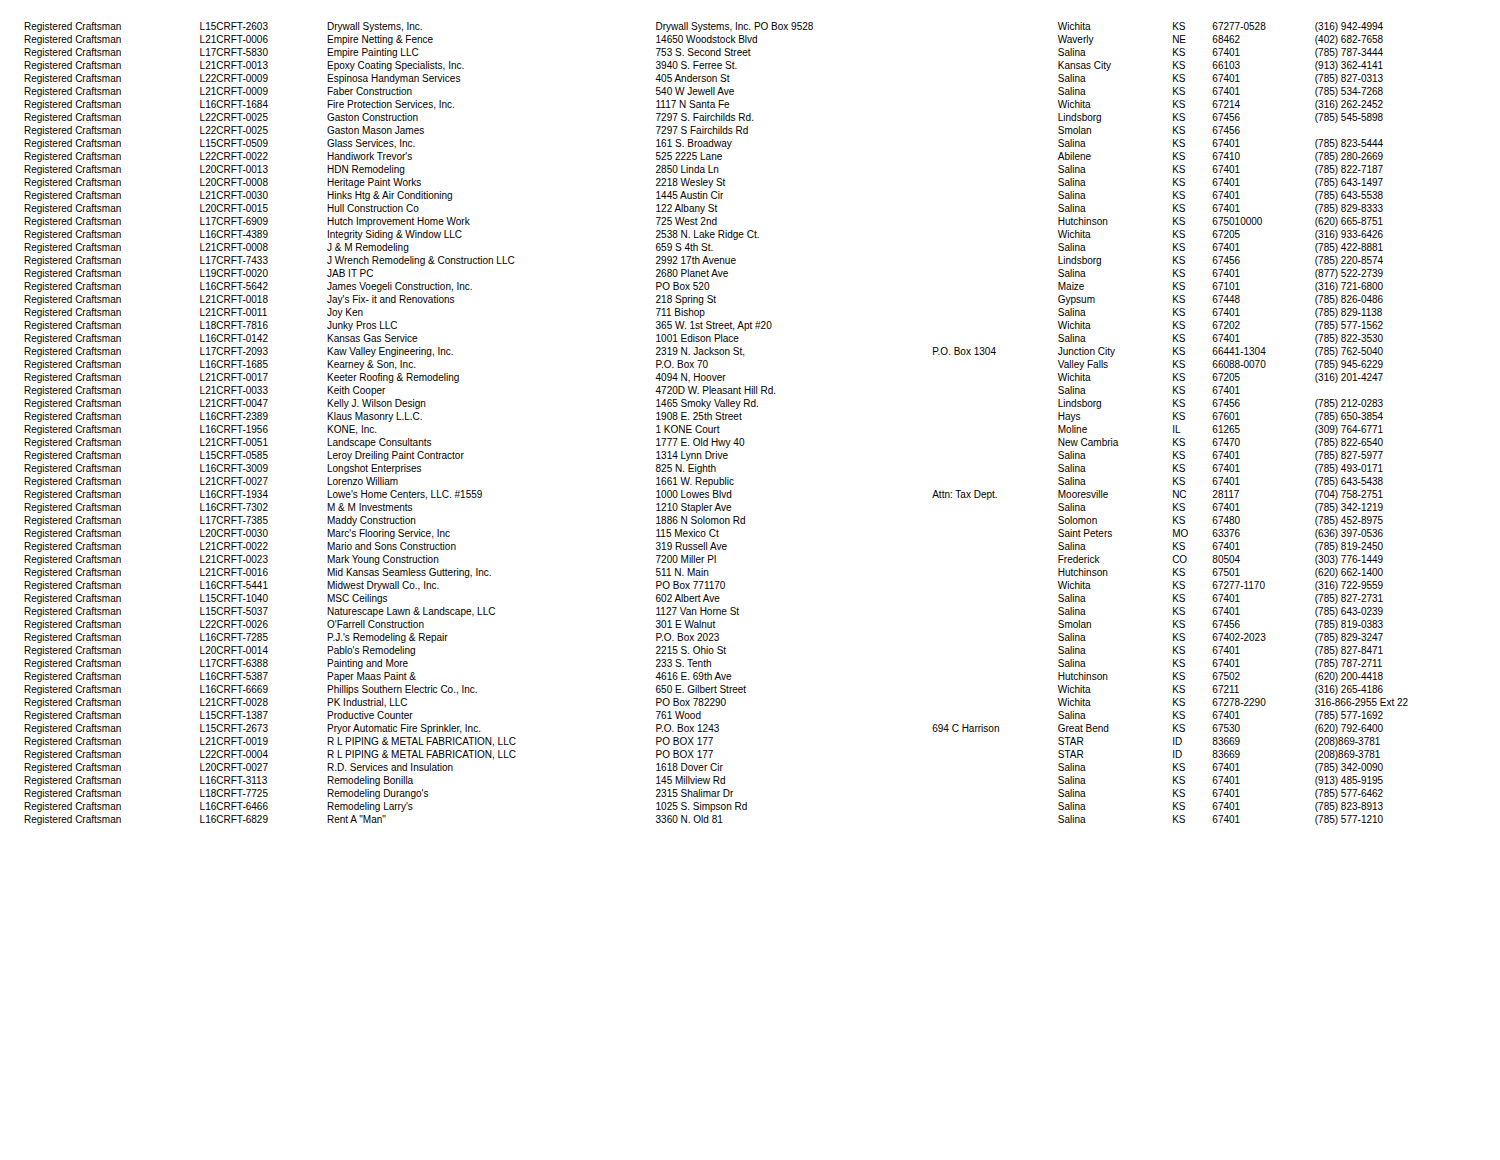| Registered Craftsman | L15CRFT-2603 | Drywall Systems, Inc. | Drywall Systems, Inc. PO Box 9528 | | Wichita | KS | 67277-0528 | (316) 942-4994 |
| Registered Craftsman | L21CRFT-0006 | Empire Netting & Fence | 14650 Woodstock Blvd | | Waverly | NE | 68462 | (402) 682-7658 |
| Registered Craftsman | L17CRFT-5830 | Empire Painting LLC | 753 S. Second Street | | Salina | KS | 67401 | (785) 787-3444 |
| Registered Craftsman | L21CRFT-0013 | Epoxy Coating Specialists, Inc. | 3940 S. Ferree St. | | Kansas City | KS | 66103 | (913) 362-4141 |
| Registered Craftsman | L22CRFT-0009 | Espinosa Handyman Services | 405 Anderson St | | Salina | KS | 67401 | (785) 827-0313 |
| Registered Craftsman | L21CRFT-0009 | Faber Construction | 540 W Jewell Ave | | Salina | KS | 67401 | (785) 534-7268 |
| Registered Craftsman | L16CRFT-1684 | Fire Protection Services, Inc. | 1117 N Santa Fe | | Wichita | KS | 67214 | (316) 262-2452 |
| Registered Craftsman | L22CRFT-0025 | Gaston Construction | 7297 S. Fairchilds Rd. | | Lindsborg | KS | 67456 | (785) 545-5898 |
| Registered Craftsman | L22CRFT-0025 | Gaston Mason James | 7297 S Fairchilds Rd | | Smolan | KS | 67456 | |
| Registered Craftsman | L15CRFT-0509 | Glass Services, Inc. | 161 S. Broadway | | Salina | KS | 67401 | (785) 823-5444 |
| Registered Craftsman | L22CRFT-0022 | Handiwork Trevor's | 525 2225 Lane | | Abilene | KS | 67410 | (785) 280-2669 |
| Registered Craftsman | L20CRFT-0013 | HDN Remodeling | 2850 Linda Ln | | Salina | KS | 67401 | (785) 822-7187 |
| Registered Craftsman | L20CRFT-0008 | Heritage Paint Works | 2218 Wesley St | | Salina | KS | 67401 | (785) 643-1497 |
| Registered Craftsman | L21CRFT-0030 | Hinks Htg & Air Conditioning | 1445 Austin Cir | | Salina | KS | 67401 | (785) 643-5538 |
| Registered Craftsman | L20CRFT-0015 | Hull Construction Co | 122 Albany St | | Salina | KS | 67401 | (785) 829-8333 |
| Registered Craftsman | L17CRFT-6909 | Hutch Improvement Home Work | 725 West 2nd | | Hutchinson | KS | 675010000 | (620) 665-8751 |
| Registered Craftsman | L16CRFT-4389 | Integrity Siding & Window LLC | 2538 N. Lake Ridge Ct. | | Wichita | KS | 67205 | (316) 933-6426 |
| Registered Craftsman | L21CRFT-0008 | J & M Remodeling | 659 S 4th St. | | Salina | KS | 67401 | (785) 422-8881 |
| Registered Craftsman | L17CRFT-7433 | J Wrench Remodeling & Construction LLC | 2992 17th Avenue | | Lindsborg | KS | 67456 | (785) 220-8574 |
| Registered Craftsman | L19CRFT-0020 | JAB IT PC | 2680 Planet Ave | | Salina | KS | 67401 | (877) 522-2739 |
| Registered Craftsman | L16CRFT-5642 | James Voegeli Construction, Inc. | PO Box 520 | | Maize | KS | 67101 | (316) 721-6800 |
| Registered Craftsman | L21CRFT-0018 | Jay's Fix- it and Renovations | 218 Spring St | | Gypsum | KS | 67448 | (785) 826-0486 |
| Registered Craftsman | L21CRFT-0011 | Joy Ken | 711 Bishop | | Salina | KS | 67401 | (785) 829-1138 |
| Registered Craftsman | L18CRFT-7816 | Junky Pros LLC | 365 W. 1st Street, Apt #20 | | Wichita | KS | 67202 | (785) 577-1562 |
| Registered Craftsman | L16CRFT-0142 | Kansas Gas Service | 1001 Edison Place | | Salina | KS | 67401 | (785) 822-3530 |
| Registered Craftsman | L17CRFT-2093 | Kaw Valley Engineering, Inc. | 2319 N. Jackson St, | P.O. Box 1304 | Junction City | KS | 66441-1304 | (785) 762-5040 |
| Registered Craftsman | L16CRFT-1685 | Kearney & Son, Inc. | P.O. Box 70 | | Valley Falls | KS | 66088-0070 | (785) 945-6229 |
| Registered Craftsman | L21CRFT-0017 | Keeter Roofing & Remodeling | 4094 N, Hoover | | Wichita | KS | 67205 | (316) 201-4247 |
| Registered Craftsman | L21CRFT-0033 | Keith Cooper | 4720D W. Pleasant Hill Rd. | | Salina | KS | 67401 | |
| Registered Craftsman | L21CRFT-0047 | Kelly J. Wilson Design | 1465 Smoky Valley Rd. | | Lindsborg | KS | 67456 | (785) 212-0283 |
| Registered Craftsman | L16CRFT-2389 | Klaus Masonry L.L.C. | 1908 E. 25th Street | | Hays | KS | 67601 | (785) 650-3854 |
| Registered Craftsman | L16CRFT-1956 | KONE, Inc. | 1 KONE Court | | Moline | IL | 61265 | (309) 764-6771 |
| Registered Craftsman | L21CRFT-0051 | Landscape Consultants | 1777 E. Old Hwy 40 | | New Cambria | KS | 67470 | (785) 822-6540 |
| Registered Craftsman | L15CRFT-0585 | Leroy Dreiling Paint Contractor | 1314 Lynn Drive | | Salina | KS | 67401 | (785) 827-5977 |
| Registered Craftsman | L16CRFT-3009 | Longshot Enterprises | 825 N. Eighth | | Salina | KS | 67401 | (785) 493-0171 |
| Registered Craftsman | L21CRFT-0027 | Lorenzo William | 1661 W. Republic | | Salina | KS | 67401 | (785) 643-5438 |
| Registered Craftsman | L16CRFT-1934 | Lowe's Home Centers, LLC. #1559 | 1000 Lowes Blvd | Attn: Tax Dept. | Mooresville | NC | 28117 | (704) 758-2751 |
| Registered Craftsman | L16CRFT-7302 | M & M Investments | 1210 Stapler Ave | | Salina | KS | 67401 | (785) 342-1219 |
| Registered Craftsman | L17CRFT-7385 | Maddy Construction | 1886 N Solomon Rd | | Solomon | KS | 67480 | (785) 452-8975 |
| Registered Craftsman | L20CRFT-0030 | Marc's Flooring Service, Inc | 115 Mexico Ct | | Saint Peters | MO | 63376 | (636) 397-0536 |
| Registered Craftsman | L21CRFT-0022 | Mario and Sons Construction | 319 Russell Ave | | Salina | KS | 67401 | (785) 819-2450 |
| Registered Craftsman | L21CRFT-0023 | Mark Young Construction | 7200 Miller Pl | | Frederick | CO | 80504 | (303) 776-1449 |
| Registered Craftsman | L21CRFT-0016 | Mid Kansas Seamless Guttering, Inc. | 511 N. Main | | Hutchinson | KS | 67501 | (620) 662-1400 |
| Registered Craftsman | L16CRFT-5441 | Midwest Drywall Co., Inc. | PO Box 771170 | | Wichita | KS | 67277-1170 | (316) 722-9559 |
| Registered Craftsman | L15CRFT-1040 | MSC Ceilings | 602 Albert Ave | | Salina | KS | 67401 | (785) 827-2731 |
| Registered Craftsman | L15CRFT-5037 | Naturescape Lawn & Landscape, LLC | 1127 Van Horne St | | Salina | KS | 67401 | (785) 643-0239 |
| Registered Craftsman | L22CRFT-0026 | O'Farrell Construction | 301 E Walnut | | Smolan | KS | 67456 | (785) 819-0383 |
| Registered Craftsman | L16CRFT-7285 | P.J.'s Remodeling & Repair | P.O. Box 2023 | | Salina | KS | 67402-2023 | (785) 829-3247 |
| Registered Craftsman | L20CRFT-0014 | Pablo's Remodeling | 2215 S. Ohio St | | Salina | KS | 67401 | (785) 827-8471 |
| Registered Craftsman | L17CRFT-6388 | Painting and More | 233 S. Tenth | | Salina | KS | 67401 | (785) 787-2711 |
| Registered Craftsman | L16CRFT-5387 | Paper Maas Paint & | 4616 E. 69th Ave | | Hutchinson | KS | 67502 | (620) 200-4418 |
| Registered Craftsman | L16CRFT-6669 | Phillips Southern Electric Co., Inc. | 650 E. Gilbert Street | | Wichita | KS | 67211 | (316) 265-4186 |
| Registered Craftsman | L21CRFT-0028 | PK Industrial, LLC | PO Box 782290 | | Wichita | KS | 67278-2290 | 316-866-2955 Ext 22 |
| Registered Craftsman | L15CRFT-1387 | Productive Counter | 761 Wood | | Salina | KS | 67401 | (785) 577-1692 |
| Registered Craftsman | L15CRFT-2673 | Pryor Automatic Fire Sprinkler, Inc. | P.O. Box 1243 | 694 C Harrison | Great Bend | KS | 67530 | (620) 792-6400 |
| Registered Craftsman | L21CRFT-0019 | R L PIPING & METAL FABRICATION, LLC | PO BOX 177 | | STAR | ID | 83669 | (208)869-3781 |
| Registered Craftsman | L22CRFT-0004 | R L PIPING & METAL FABRICATION, LLC | PO BOX 177 | | STAR | ID | 83669 | (208)869-3781 |
| Registered Craftsman | L20CRFT-0027 | R.D. Services and Insulation | 1618 Dover Cir | | Salina | KS | 67401 | (785) 342-0090 |
| Registered Craftsman | L16CRFT-3113 | Remodeling Bonilla | 145 Millview Rd | | Salina | KS | 67401 | (913) 485-9195 |
| Registered Craftsman | L18CRFT-7725 | Remodeling Durango's | 2315 Shalimar Dr | | Salina | KS | 67401 | (785) 577-6462 |
| Registered Craftsman | L16CRFT-6466 | Remodeling Larry's | 1025 S. Simpson Rd | | Salina | KS | 67401 | (785) 823-8913 |
| Registered Craftsman | L16CRFT-6829 | Rent A "Man" | 3360 N. Old 81 | | Salina | KS | 67401 | (785) 577-1210 |